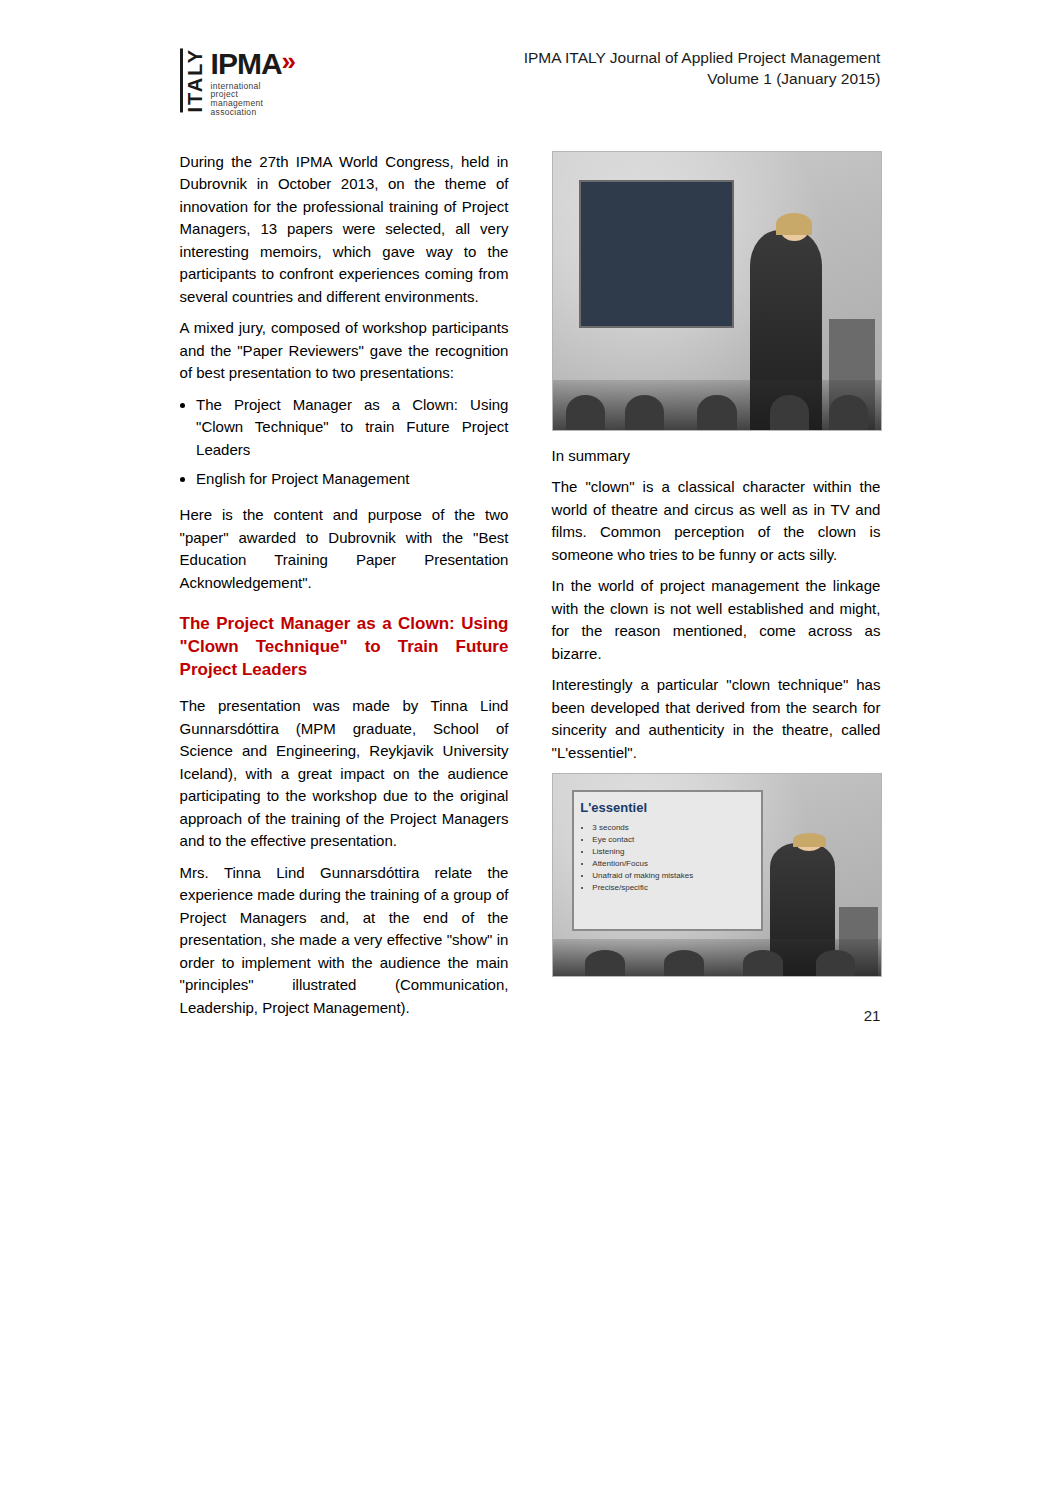ITALY
IPMA»
international
project
management
association
IPMA ITALY Journal of Applied Project Management
Volume 1 (January 2015)
During the 27th IPMA World Congress, held in Dubrovnik in October 2013, on the theme of innovation for the professional training of Project Managers, 13 papers were selected, all very interesting memoirs, which gave way to the participants to confront experiences coming from several countries and different environments.
A mixed jury, composed of workshop participants and the "Paper Reviewers" gave the recognition of best presentation to two presentations:
The Project Manager as a Clown: Using "Clown Technique" to train Future Project Leaders
English for Project Management
Here is the content and purpose of the two "paper" awarded to Dubrovnik with the "Best Education Training Paper Presentation Acknowledgement".
The Project Manager as a Clown: Using "Clown Technique" to Train Future Project Leaders
The presentation was made by Tinna Lind Gunnarsdóttira (MPM graduate, School of Science and Engineering, Reykjavik University Iceland), with a great impact on the audience participating to the workshop due to the original approach of the training of the Project Managers and to the effective presentation.
Mrs. Tinna Lind Gunnarsdóttira relate the experience made during the training of a group of Project Managers and, at the end of the presentation, she made a very effective "show" in order to implement with the audience the main "principles" illustrated (Communication, Leadership, Project Management).
In summary
The "clown" is a classical character within the world of theatre and circus as well as in TV and films. Common perception of the clown is someone who tries to be funny or acts silly.
In the world of project management the linkage with the clown is not well established and might, for the reason mentioned, come across as bizarre.
Interestingly a particular "clown technique" has been developed that derived from the search for sincerity and authenticity in the theatre, called "L'essentiel".
L'essentiel
3 seconds
Eye contact
Listening
Attention/Focus
Unafraid of making mistakes
Precise/specific
21